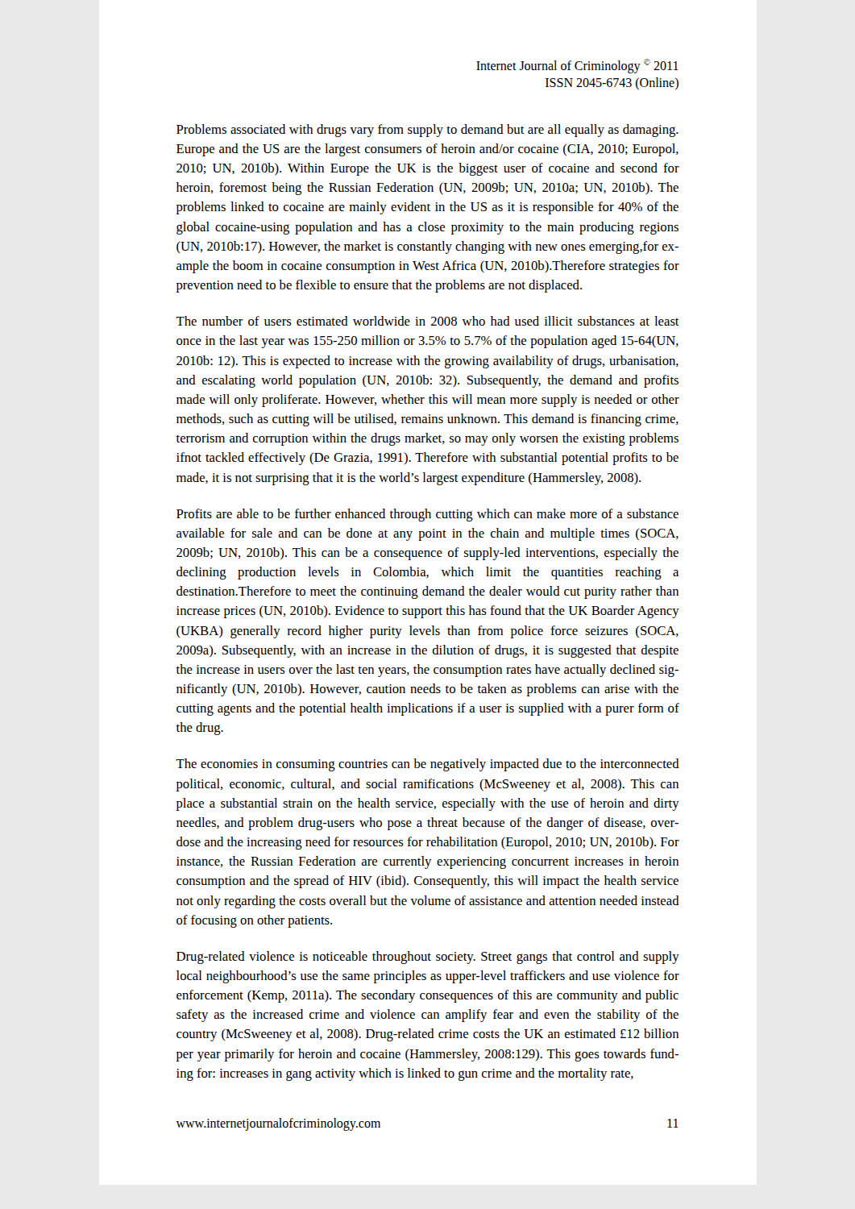Internet Journal of Criminology © 2011 ISSN 2045-6743 (Online)
Problems associated with drugs vary from supply to demand but are all equally as damaging. Europe and the US are the largest consumers of heroin and/or cocaine (CIA, 2010; Europol, 2010; UN, 2010b). Within Europe the UK is the biggest user of cocaine and second for heroin, foremost being the Russian Federation (UN, 2009b; UN, 2010a; UN, 2010b). The problems linked to cocaine are mainly evident in the US as it is responsible for 40% of the global cocaine-using population and has a close proximity to the main producing regions (UN, 2010b:17). However, the market is constantly changing with new ones emerging,for example the boom in cocaine consumption in West Africa (UN, 2010b).Therefore strategies for prevention need to be flexible to ensure that the problems are not displaced.
The number of users estimated worldwide in 2008 who had used illicit substances at least once in the last year was 155-250 million or 3.5% to 5.7% of the population aged 15-64(UN, 2010b: 12). This is expected to increase with the growing availability of drugs, urbanisation, and escalating world population (UN, 2010b: 32). Subsequently, the demand and profits made will only proliferate. However, whether this will mean more supply is needed or other methods, such as cutting will be utilised, remains unknown. This demand is financing crime, terrorism and corruption within the drugs market, so may only worsen the existing problems ifnot tackled effectively (De Grazia, 1991). Therefore with substantial potential profits to be made, it is not surprising that it is the world’s largest expenditure (Hammersley, 2008).
Profits are able to be further enhanced through cutting which can make more of a substance available for sale and can be done at any point in the chain and multiple times (SOCA, 2009b; UN, 2010b). This can be a consequence of supply-led interventions, especially the declining production levels in Colombia, which limit the quantities reaching a destination.Therefore to meet the continuing demand the dealer would cut purity rather than increase prices (UN, 2010b). Evidence to support this has found that the UK Boarder Agency (UKBA) generally record higher purity levels than from police force seizures (SOCA, 2009a). Subsequently, with an increase in the dilution of drugs, it is suggested that despite the increase in users over the last ten years, the consumption rates have actually declined significantly (UN, 2010b). However, caution needs to be taken as problems can arise with the cutting agents and the potential health implications if a user is supplied with a purer form of the drug.
The economies in consuming countries can be negatively impacted due to the interconnected political, economic, cultural, and social ramifications (McSweeney et al, 2008). This can place a substantial strain on the health service, especially with the use of heroin and dirty needles, and problem drug-users who pose a threat because of the danger of disease, overdose and the increasing need for resources for rehabilitation (Europol, 2010; UN, 2010b). For instance, the Russian Federation are currently experiencing concurrent increases in heroin consumption and the spread of HIV (ibid). Consequently, this will impact the health service not only regarding the costs overall but the volume of assistance and attention needed instead of focusing on other patients.
Drug-related violence is noticeable throughout society. Street gangs that control and supply local neighbourhood’s use the same principles as upper-level traffickers and use violence for enforcement (Kemp, 2011a). The secondary consequences of this are community and public safety as the increased crime and violence can amplify fear and even the stability of the country (McSweeney et al, 2008). Drug-related crime costs the UK an estimated £12 billion per year primarily for heroin and cocaine (Hammersley, 2008:129). This goes towards funding for: increases in gang activity which is linked to gun crime and the mortality rate,
www.internetjournalofcriminology.com 11